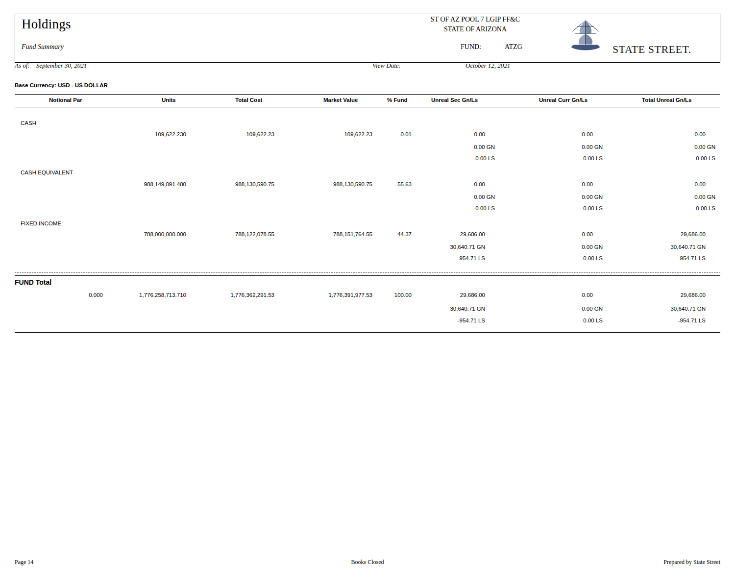Holdings
Fund Summary
As of: September 30, 2021
ST OF AZ POOL 7 LGIP FF&C
STATE OF ARIZONA
FUND:
ATZG
View Date:October 12, 2021
STATE STREET.
Base Currency: USD - US DOLLAR
Notional Par
Units
Total Cost
Market Value
% Fund
Unreal Sec Gn/Ls
Unreal Curr Gn/Ls
Total Unreal Gn/Ls
CASH
109,622.230
109,622.23
109,622.23
0.01
0.00
0.00
0.00
0.00 GN
0.00 GN
0.00 GN
0.00 LS
0.00 LS
0.00 LS
CASH EQUIVALENT
988,149,091.480
988,130,590.75
988,130,590.75
55.63
0.00
0.00
0.00
0.00 GN
0.00 GN
0.00 GN
0.00 LS
0.00 LS
0.00 LS
FIXED INCOME
788,000,000.000
788,122,078.55
788,151,764.55
44.37
29,686.00
0.00
29,686.00
30,640.71 GN
0.00 GN
30,640.71 GN
-954.71 LS
0.00 LS
-954.71 LS
FUND Total
0.000
1,776,258,713.710
1,776,362,291.53
1,776,391,977.53
100.00
29,686.00
0.00
29,686.00
30,640.71 GN
0.00 GN
30,640.71 GN
-954.71 LS
0.00 LS
-954.71 LS
Page 14
Books Closed
Prepared by State Street